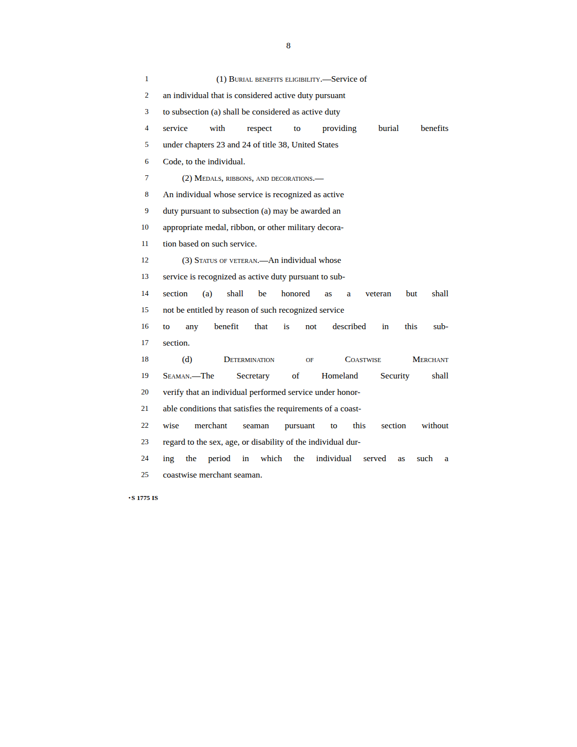8
(1) Burial benefits eligibility.—Service of
an individual that is considered active duty pursuant
to subsection (a) shall be considered as active duty
service with respect to providing burial benefits
under chapters 23 and 24 of title 38, United States
Code, to the individual.
(2) Medals, ribbons, and decorations.—
An individual whose service is recognized as active
duty pursuant to subsection (a) may be awarded an
appropriate medal, ribbon, or other military decora-
tion based on such service.
(3) Status of veteran.—An individual whose
service is recognized as active duty pursuant to sub-
section(a) shall be honored as aveteran but shall
not be entitled by reason of such recognized service
to any benefit that is not described in this sub-
section.
(d) Determination of Coastwise Merchant
Seaman.—The Secretary of Homeland Security shall
verify that an individual performed service under honor-
able conditions that satisfies the requirements of a coast-
wise merchant seaman pursuant to this section without
regard to the sex, age, or disability of the individual dur-
ing the period in which the individual served as such a
coastwise merchant seaman.
•S 1775 IS